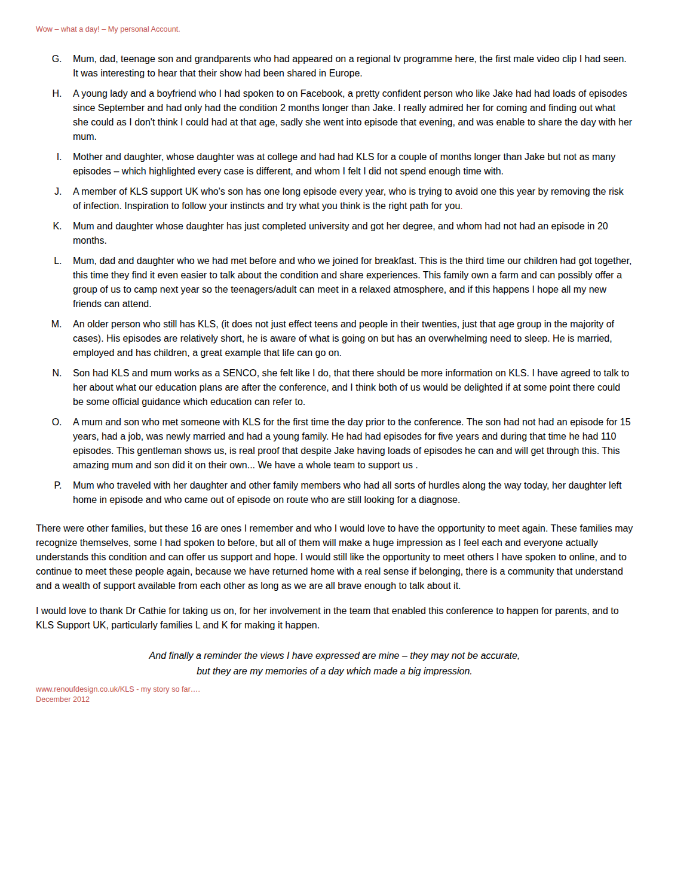Wow – what a day! – My personal Account.
Mum, dad, teenage son and grandparents who had appeared on a regional tv programme here, the first male video clip I had seen. It was interesting to hear that their show had been shared in Europe.
A young lady and a boyfriend who I had spoken to on Facebook, a pretty confident person who like Jake had had loads of episodes since September and had only had the condition 2 months longer than Jake. I really admired her for coming and finding out what she could as I don't think I could had at that age, sadly she went into episode that evening, and was enable to share the day with her mum.
Mother and daughter, whose daughter was at college and had had KLS for a couple of months longer than Jake but not as many episodes – which highlighted every case is different, and whom I felt I did not spend enough time with.
A member of KLS support UK who's son has one long episode every year, who is trying to avoid one this year by removing the risk of infection. Inspiration to follow your instincts and try what you think is the right path for you.
Mum and daughter whose daughter has just completed university and got her degree, and whom had not had an episode in 20 months.
Mum, dad and daughter who we had met before and who we joined for breakfast. This is the third time our children had got together, this time they find it even easier to talk about the condition and share experiences. This family own a farm and can possibly offer a group of us to camp next year so the teenagers/adult can meet in a relaxed atmosphere, and if this happens I hope all my new friends can attend.
An older person who still has KLS, (it does not just effect teens and people in their twenties, just that age group in the majority of cases). His episodes are relatively short, he is aware of what is going on but has an overwhelming need to sleep. He is married, employed and has children, a great example that life can go on.
Son had KLS and mum works as a SENCO, she felt like I do, that there should be more information on KLS. I have agreed to talk to her about what our education plans are after the conference, and I think both of us would be delighted if at some point there could be some official guidance which education can refer to.
A mum and son who met someone with KLS for the first time the day prior to the conference. The son had not had an episode for 15 years, had a job, was newly married and had a young family. He had had episodes for five years and during that time he had 110 episodes. This gentleman shows us, is real proof that despite Jake having loads of episodes he can and will get through this. This amazing mum and son did it on their own... We have a whole team to support us .
Mum who traveled with her daughter and other family members who had all sorts of hurdles along the way today, her daughter left home in episode and who came out of episode on route who are still looking for a diagnose.
There were other families, but these 16 are ones I remember and who I would love to have the opportunity to meet again. These families may recognize themselves, some I had spoken to before, but all of them will make a huge impression as I feel each and everyone actually understands this condition and can offer us support and hope. I would still like the opportunity to meet others I have spoken to online, and to continue to meet these people again, because we have returned home with a real sense if belonging, there is a community that understand and a wealth of support available from each other as long as we are all brave enough to talk about it.
I would love to thank Dr Cathie for taking us on, for her involvement in the team that enabled this conference to happen for parents, and to KLS Support UK, particularly families L and K for making it happen.
And finally a reminder the views I have expressed are mine – they may not be accurate, but they are my memories of a day which made a big impression.
www.renoufdesign.co.uk/KLS - my story so far….
December 2012